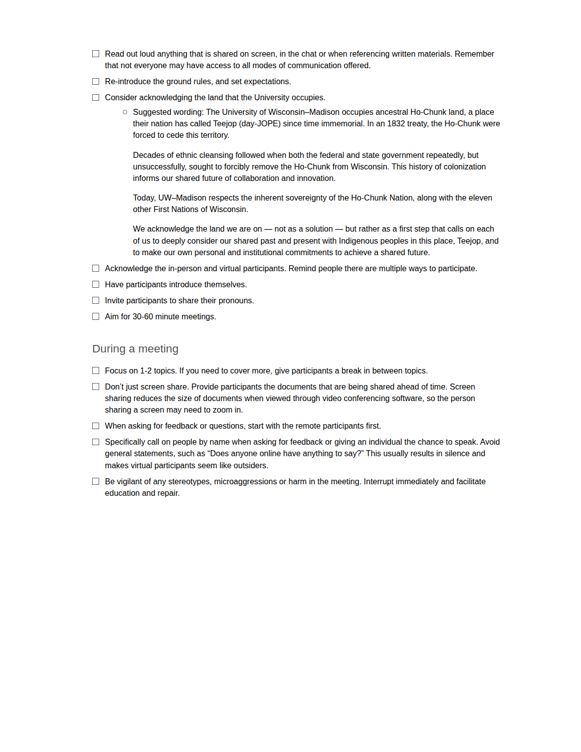Read out loud anything that is shared on screen, in the chat or when referencing written materials. Remember that not everyone may have access to all modes of communication offered.
Re-introduce the ground rules, and set expectations.
Consider acknowledging the land that the University occupies.
Suggested wording: The University of Wisconsin–Madison occupies ancestral Ho-Chunk land, a place their nation has called Teejop (day-JOPE) since time immemorial. In an 1832 treaty, the Ho-Chunk were forced to cede this territory.
Decades of ethnic cleansing followed when both the federal and state government repeatedly, but unsuccessfully, sought to forcibly remove the Ho-Chunk from Wisconsin. This history of colonization informs our shared future of collaboration and innovation.
Today, UW–Madison respects the inherent sovereignty of the Ho-Chunk Nation, along with the eleven other First Nations of Wisconsin.
We acknowledge the land we are on — not as a solution — but rather as a first step that calls on each of us to deeply consider our shared past and present with Indigenous peoples in this place, Teejop, and to make our own personal and institutional commitments to achieve a shared future.
Acknowledge the in-person and virtual participants. Remind people there are multiple ways to participate.
Have participants introduce themselves.
Invite participants to share their pronouns.
Aim for 30-60 minute meetings.
During a meeting
Focus on 1-2 topics. If you need to cover more, give participants a break in between topics.
Don’t just screen share. Provide participants the documents that are being shared ahead of time. Screen sharing reduces the size of documents when viewed through video conferencing software, so the person sharing a screen may need to zoom in.
When asking for feedback or questions, start with the remote participants first.
Specifically call on people by name when asking for feedback or giving an individual the chance to speak. Avoid general statements, such as “Does anyone online have anything to say?” This usually results in silence and makes virtual participants seem like outsiders.
Be vigilant of any stereotypes, microaggressions or harm in the meeting. Interrupt immediately and facilitate education and repair.